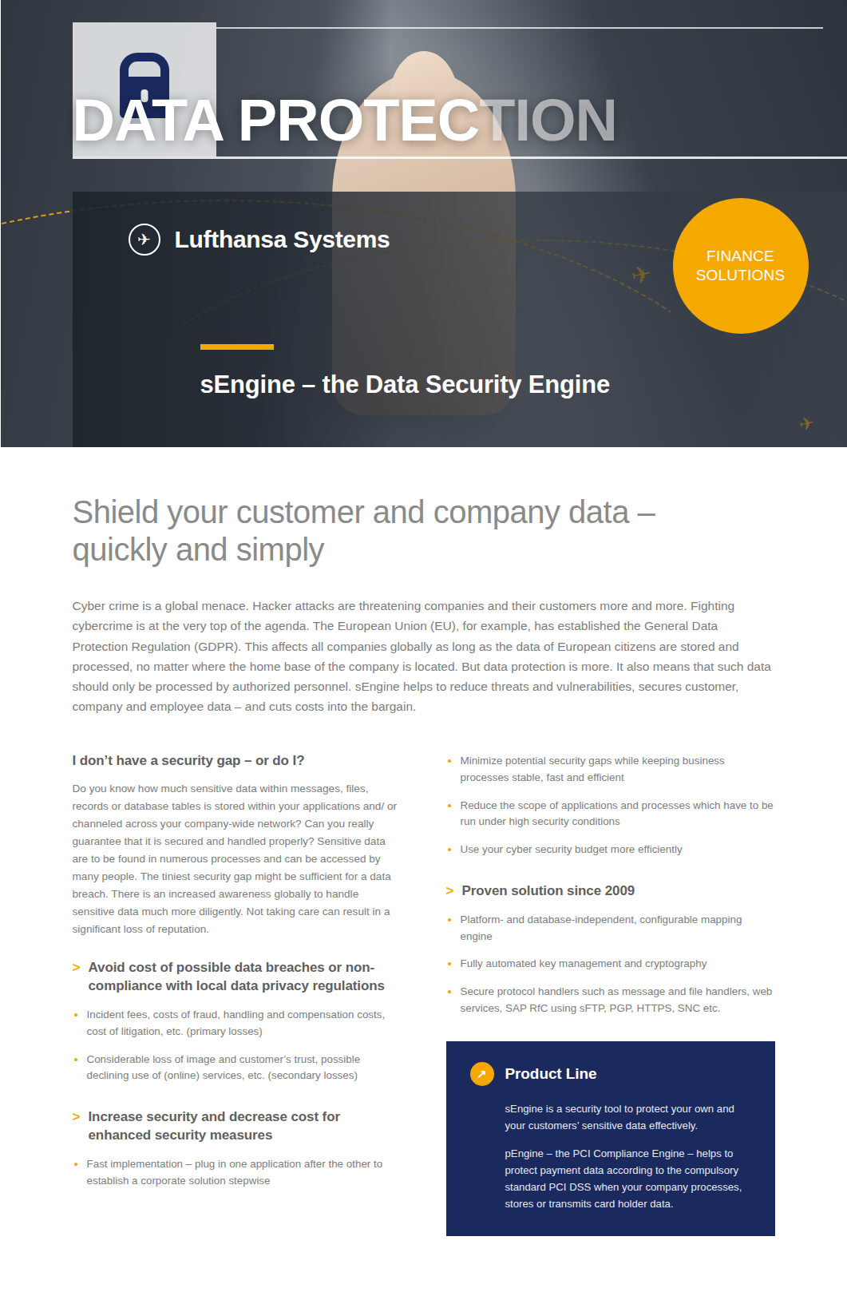✈ ✈
DATA PROTECTION
✈ Lufthansa Systems
FINANCE SOLUTIONS
sEngine – the Data Security Engine
Shield your customer and company data –
quickly and simply
Cyber crime is a global menace. Hacker attacks are threatening companies and their customers more and more. Fighting cybercrime is at the very top of the agenda. The European Union (EU), for example, has established the General Data Protection Regulation (GDPR). This affects all companies globally as long as the data of European citizens are stored and processed, no matter where the home base of the company is located. But data protection is more. It also means that such data should only be processed by authorized personnel. sEngine helps to reduce threats and vulnerabilities, secures customer, company and employee data – and cuts costs into the bargain.
I don’t have a security gap – or do I?
Do you know how much sensitive data within messages, files, records or database tables is stored within your applications and/ or channeled across your company-wide network? Can you really guarantee that it is secured and handled properly? Sensitive data are to be found in numerous processes and can be accessed by many people. The tiniest security gap might be sufficient for a data breach. There is an increased awareness globally to handle sensitive data much more diligently. Not taking care can result in a significant loss of reputation.
Avoid cost of possible data breaches or non-
compliance with local data privacy regulations
Incident fees, costs of fraud, handling and compensation costs, cost of litigation, etc. (primary losses)
Considerable loss of image and customer’s trust, possible declining use of (online) services, etc. (secondary losses)
Increase security and decrease cost for
enhanced security measures
Fast implementation – plug in one application after the other to establish a corporate solution stepwise
Minimize potential security gaps while keeping business processes stable, fast and efficient
Reduce the scope of applications and processes which have to be run under high security conditions
Use your cyber security budget more efficiently
Proven solution since 2009
Platform- and database-independent, configurable mapping engine
Fully automated key management and cryptography
Secure protocol handlers such as message and file handlers, web services, SAP RfC using sFTP, PGP, HTTPS, SNC etc.
↗
Product Line
sEngine is a security tool to protect your own and your customers’ sensitive data effectively.
pEngine – the PCI Compliance Engine – helps to protect payment data according to the compulsory standard PCI DSS when your company processes, stores or transmits card holder data.